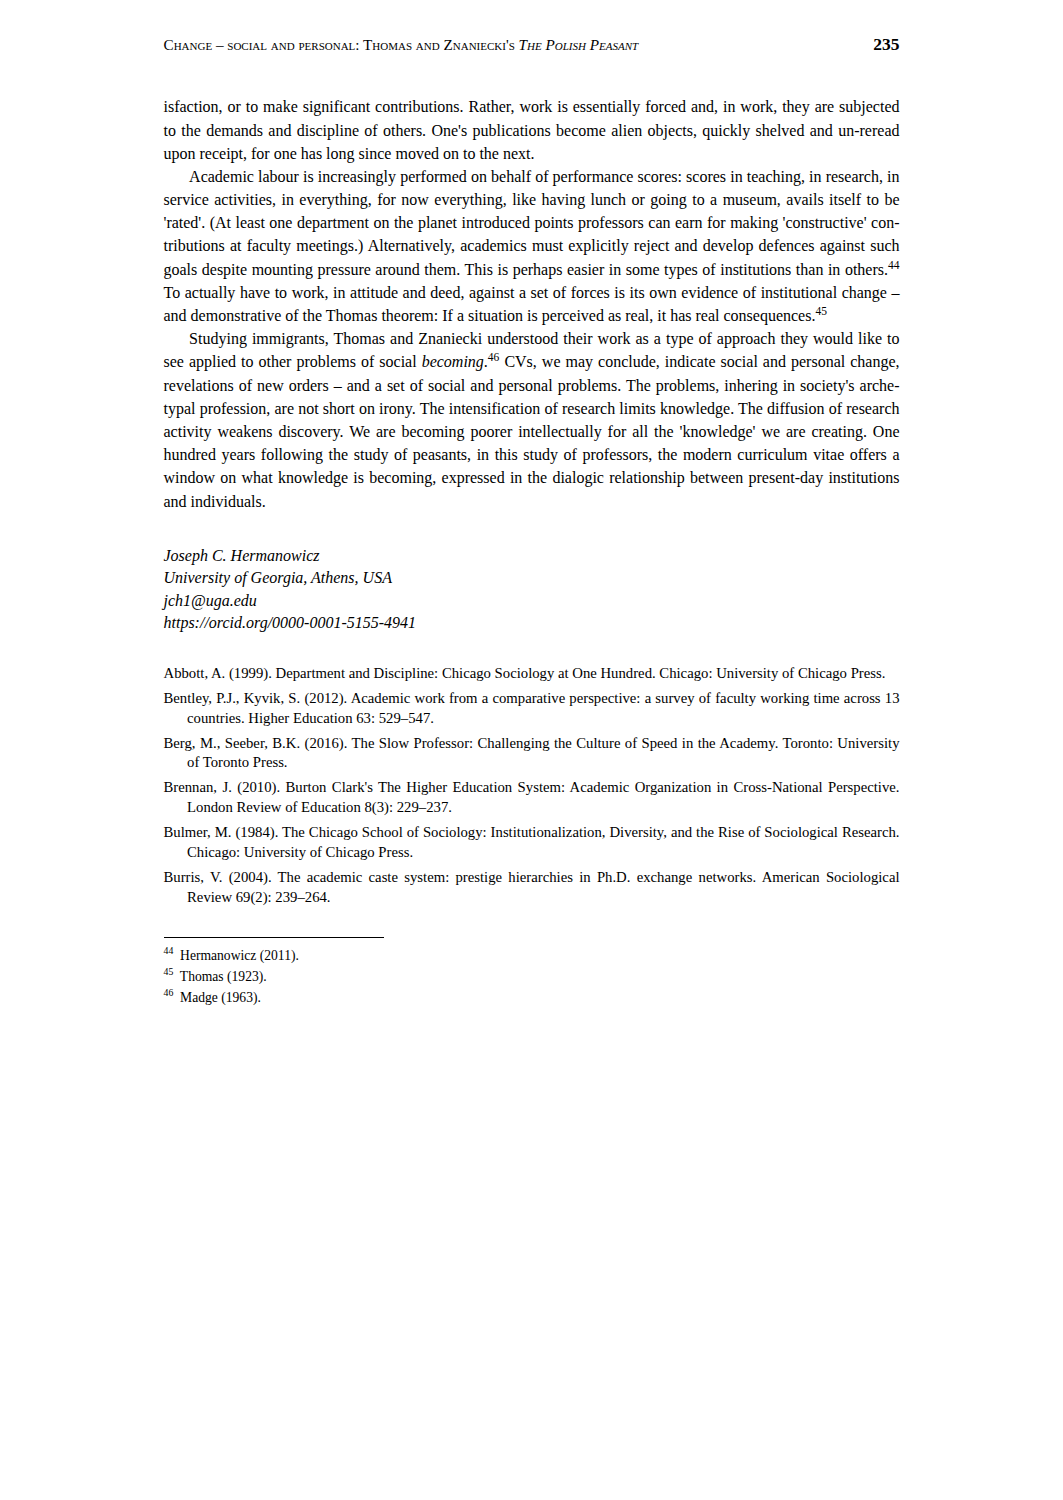Change – social and personal: Thomas and Znaniecki's The Polish Peasant 235
isfaction, or to make significant contributions. Rather, work is essentially forced and, in work, they are subjected to the demands and discipline of others. One's publications become alien objects, quickly shelved and un-reread upon receipt, for one has long since moved on to the next.
Academic labour is increasingly performed on behalf of performance scores: scores in teaching, in research, in service activities, in everything, for now everything, like having lunch or going to a museum, avails itself to be 'rated'. (At least one department on the planet introduced points professors can earn for making 'constructive' contributions at faculty meetings.) Alternatively, academics must explicitly reject and develop defences against such goals despite mounting pressure around them. This is perhaps easier in some types of institutions than in others.44 To actually have to work, in attitude and deed, against a set of forces is its own evidence of institutional change – and demonstrative of the Thomas theorem: If a situation is perceived as real, it has real consequences.45
Studying immigrants, Thomas and Znaniecki understood their work as a type of approach they would like to see applied to other problems of social becoming.46 CVs, we may conclude, indicate social and personal change, revelations of new orders – and a set of social and personal problems. The problems, inhering in society's archetypal profession, are not short on irony. The intensification of research limits knowledge. The diffusion of research activity weakens discovery. We are becoming poorer intellectually for all the 'knowledge' we are creating. One hundred years following the study of peasants, in this study of professors, the modern curriculum vitae offers a window on what knowledge is becoming, expressed in the dialogic relationship between present-day institutions and individuals.
Joseph C. Hermanowicz
University of Georgia, Athens, USA
jch1@uga.edu
https://orcid.org/0000-0001-5155-4941
Abbott, A. (1999). Department and Discipline: Chicago Sociology at One Hundred. Chicago: University of Chicago Press.
Bentley, P.J., Kyvik, S. (2012). Academic work from a comparative perspective: a survey of faculty working time across 13 countries. Higher Education 63: 529–547.
Berg, M., Seeber, B.K. (2016). The Slow Professor: Challenging the Culture of Speed in the Academy. Toronto: University of Toronto Press.
Brennan, J. (2010). Burton Clark's The Higher Education System: Academic Organization in Cross-National Perspective. London Review of Education 8(3): 229–237.
Bulmer, M. (1984). The Chicago School of Sociology: Institutionalization, Diversity, and the Rise of Sociological Research. Chicago: University of Chicago Press.
Burris, V. (2004). The academic caste system: prestige hierarchies in Ph.D. exchange networks. American Sociological Review 69(2): 239–264.
44 Hermanowicz (2011).
45 Thomas (1923).
46 Madge (1963).